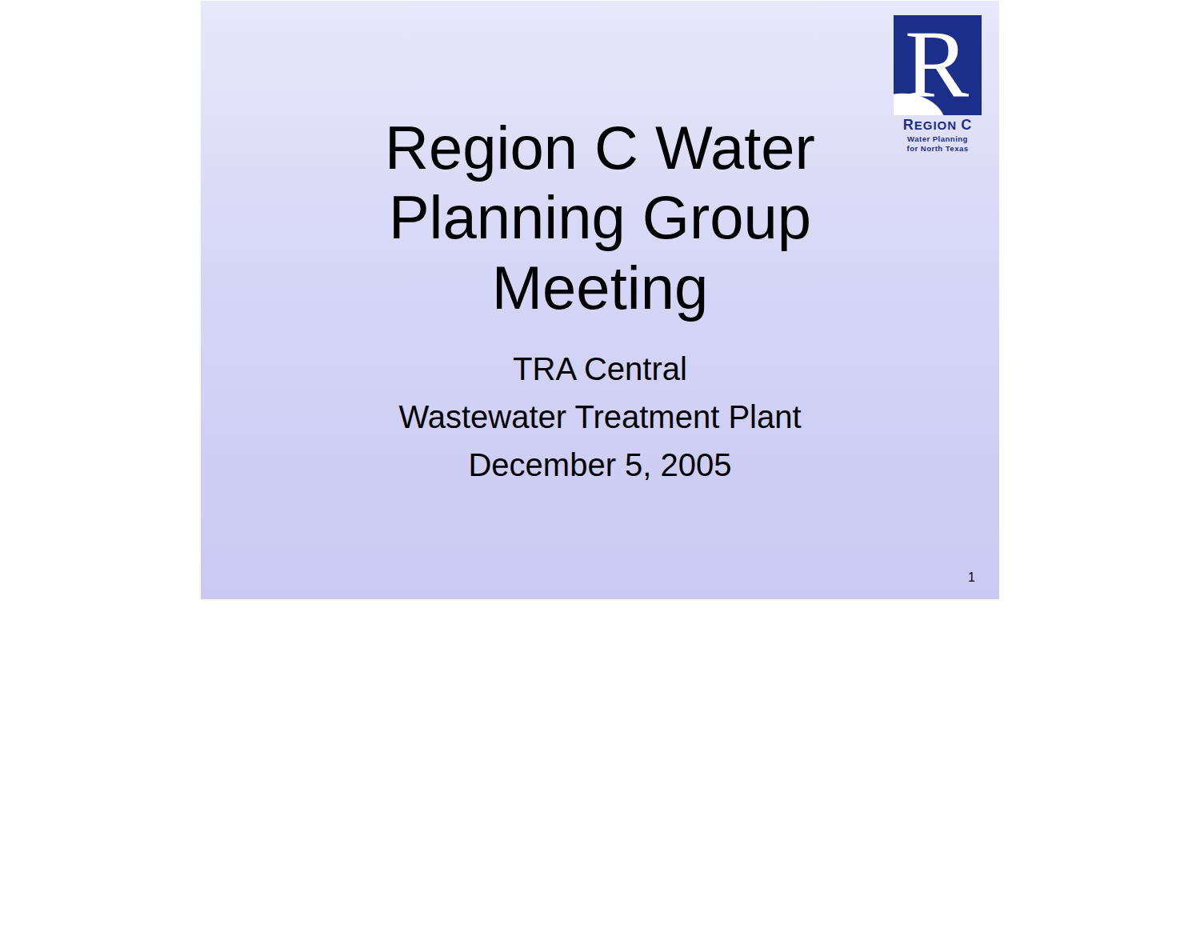R
REGION C
Water Planning
for North Texas
Region C Water Planning Group Meeting
TRA Central
Wastewater Treatment Plant
December 5, 2005
1